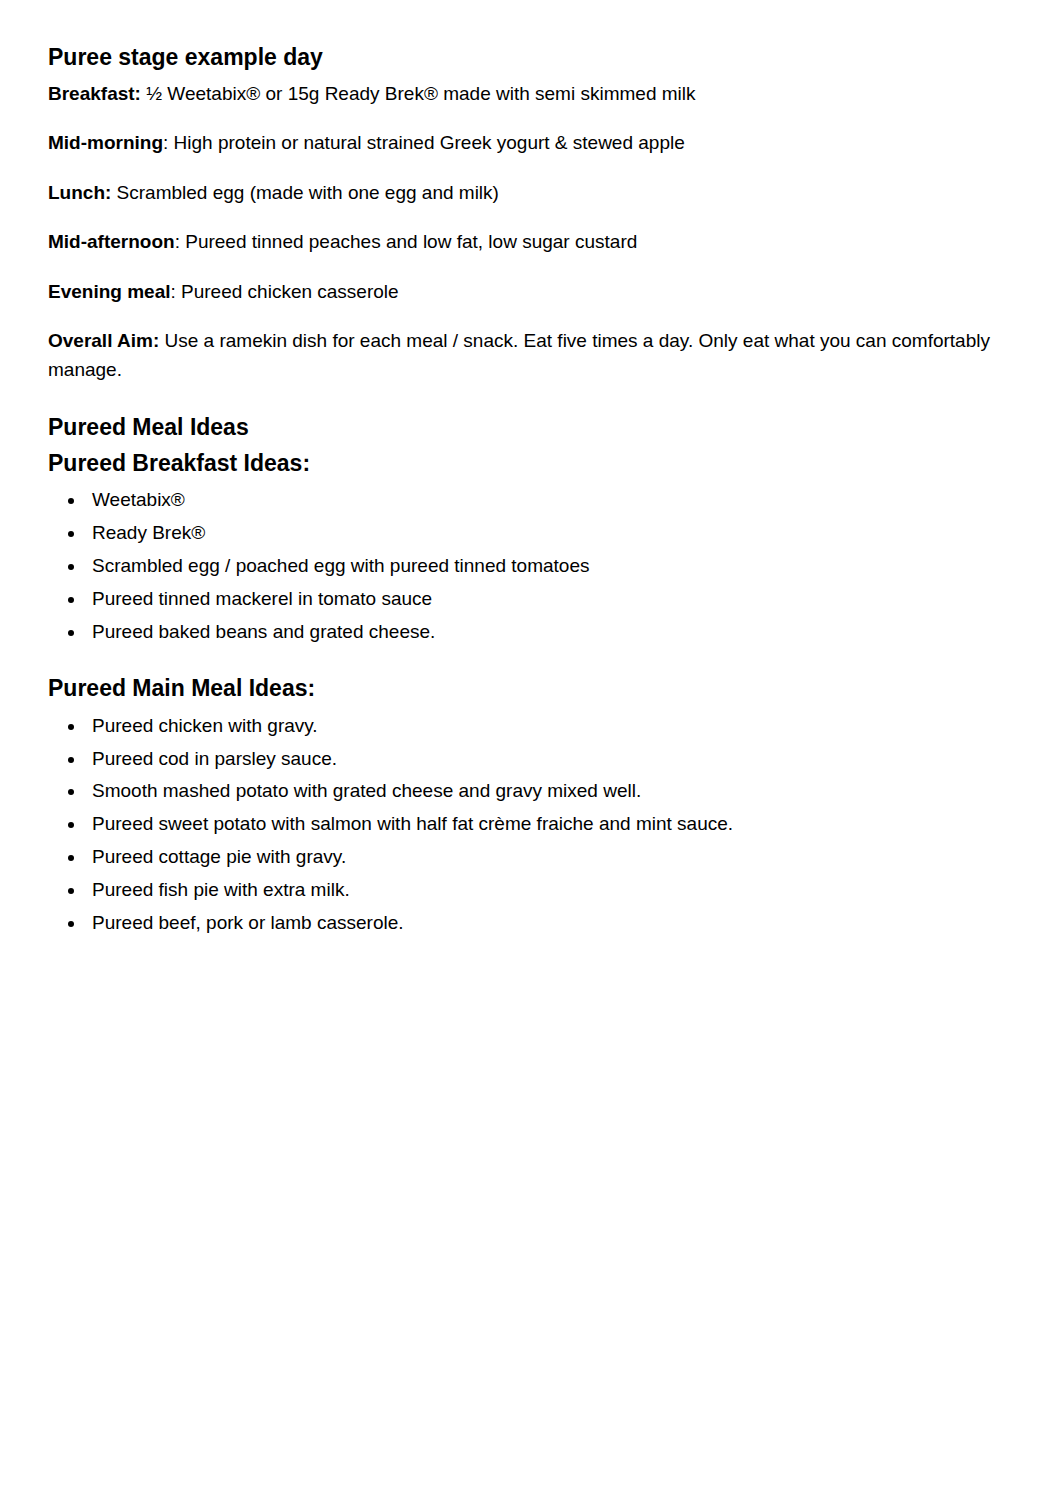Puree stage example day
Breakfast: ½ Weetabix® or 15g Ready Brek® made with semi skimmed milk
Mid-morning: High protein or natural strained Greek yogurt & stewed apple
Lunch: Scrambled egg (made with one egg and milk)
Mid-afternoon: Pureed tinned peaches and low fat, low sugar custard
Evening meal: Pureed chicken casserole
Overall Aim: Use a ramekin dish for each meal / snack. Eat five times a day. Only eat what you can comfortably manage.
Pureed Meal Ideas
Pureed Breakfast Ideas:
Weetabix®
Ready Brek®
Scrambled egg / poached egg with pureed tinned tomatoes
Pureed tinned mackerel in tomato sauce
Pureed baked beans and grated cheese.
Pureed Main Meal Ideas:
Pureed chicken with gravy.
Pureed cod in parsley sauce.
Smooth mashed potato with grated cheese and gravy mixed well.
Pureed sweet potato with salmon with half fat crème fraiche and mint sauce.
Pureed cottage pie with gravy.
Pureed fish pie with extra milk.
Pureed beef, pork or lamb casserole.